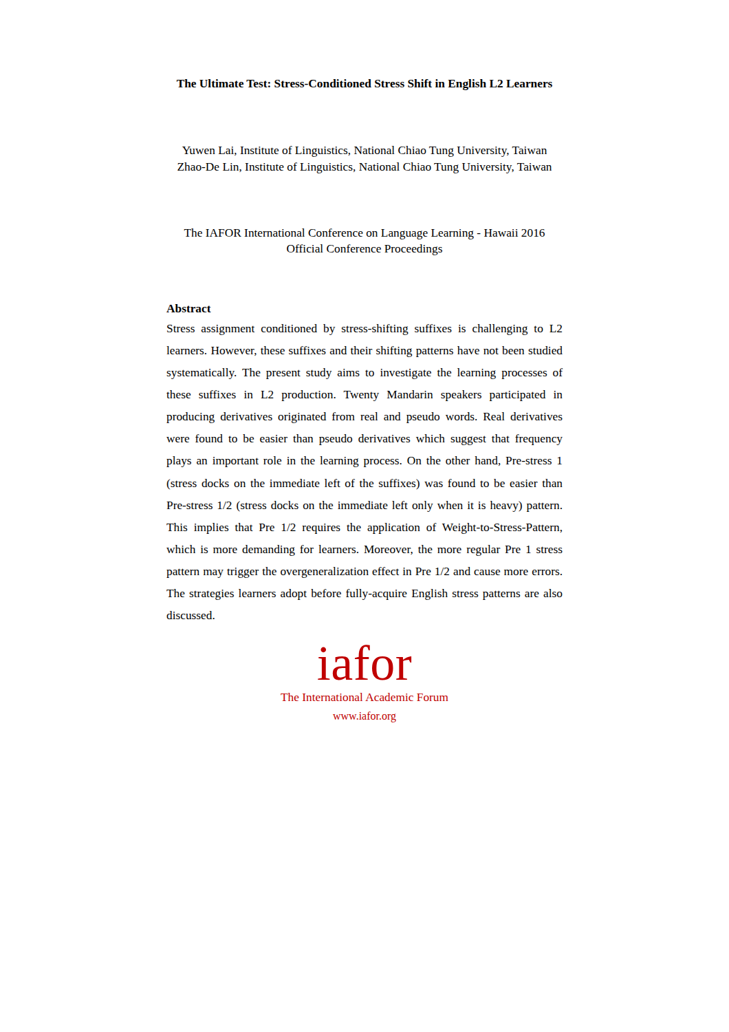The Ultimate Test: Stress-Conditioned Stress Shift in English L2 Learners
Yuwen Lai, Institute of Linguistics, National Chiao Tung University, Taiwan
Zhao-De Lin, Institute of Linguistics, National Chiao Tung University, Taiwan
The IAFOR International Conference on Language Learning - Hawaii 2016
Official Conference Proceedings
Abstract
Stress assignment conditioned by stress-shifting suffixes is challenging to L2 learners. However, these suffixes and their shifting patterns have not been studied systematically. The present study aims to investigate the learning processes of these suffixes in L2 production. Twenty Mandarin speakers participated in producing derivatives originated from real and pseudo words. Real derivatives were found to be easier than pseudo derivatives which suggest that frequency plays an important role in the learning process. On the other hand, Pre-stress 1 (stress docks on the immediate left of the suffixes) was found to be easier than Pre-stress 1/2 (stress docks on the immediate left only when it is heavy) pattern. This implies that Pre 1/2 requires the application of Weight-to-Stress-Pattern, which is more demanding for learners. Moreover, the more regular Pre 1 stress pattern may trigger the overgeneralization effect in Pre 1/2 and cause more errors. The strategies learners adopt before fully-acquire English stress patterns are also discussed.
iafor
The International Academic Forum
www.iafor.org